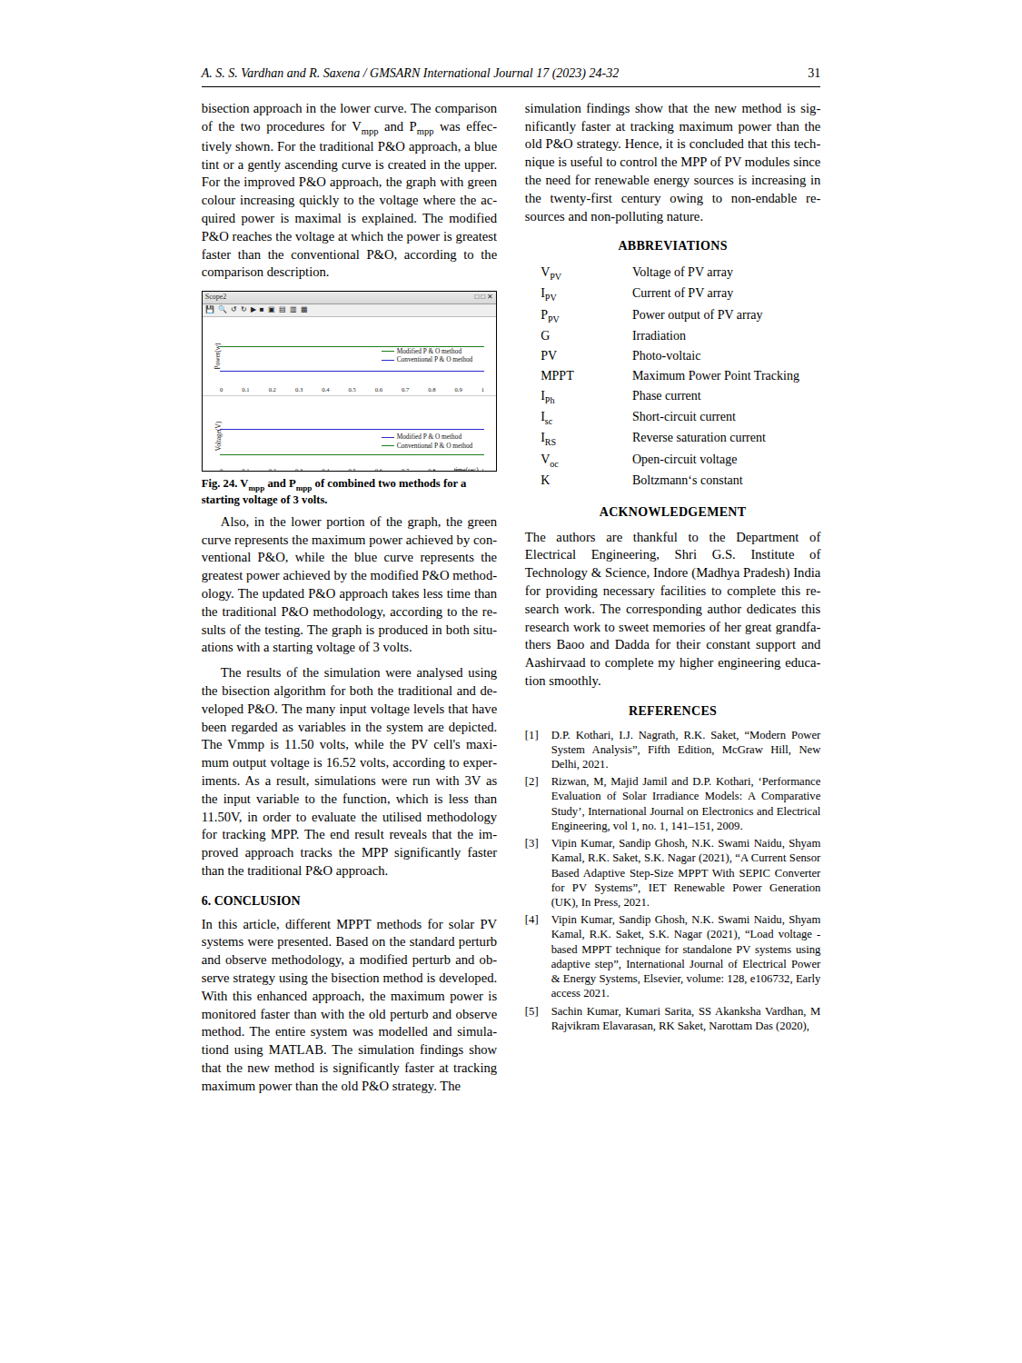A. S. S. Vardhan and R. Saxena / GMSARN International Journal 17 (2023) 24-32
31
bisection approach in the lower curve. The comparison of the two procedures for Vmpp and Pmpp was effectively shown. For the traditional P&O approach, a blue tint or a gently ascending curve is created in the upper. For the improved P&O approach, the graph with green colour increasing quickly to the voltage where the acquired power is maximal is explained. The modified P&O reaches the voltage at which the power is greatest faster than the conventional P&O, according to the comparison description.
Scope2 □ □ ✕
💾 🔍 ↺ ↻ ▶ ■ ▣ ▤ ▥ ▦
Power(w)
Modified P & O method
Conventional P & O method
00.10.20.30.40.50.60.70.80.91
Voltage(V)
Modified P & O method
Conventional P & O method
00.10.20.30.40.50.60.70.80.91
time(sec)
Fig. 24. Vmpp and Pmpp of combined two methods for a starting voltage of 3 volts.
Also, in the lower portion of the graph, the green curve represents the maximum power achieved by conventional P&O, while the blue curve represents the greatest power achieved by the modified P&O methodology. The updated P&O approach takes less time than the traditional P&O methodology, according to the results of the testing. The graph is produced in both situations with a starting voltage of 3 volts.
The results of the simulation were analysed using the bisection algorithm for both the traditional and developed P&O. The many input voltage levels that have been regarded as variables in the system are depicted. The Vmmp is 11.50 volts, while the PV cell's maximum output voltage is 16.52 volts, according to experiments. As a result, simulations were run with 3V as the input variable to the function, which is less than 11.50V, in order to evaluate the utilised methodology for tracking MPP. The end result reveals that the improved approach tracks the MPP significantly faster than the traditional P&O approach.
6. CONCLUSION
In this article, different MPPT methods for solar PV systems were presented. Based on the standard perturb and observe methodology, a modified perturb and observe strategy using the bisection method is developed. With this enhanced approach, the maximum power is monitored faster than with the old perturb and observe method. The entire system was modelled and simulationd using MATLAB. The simulation findings show that the new method is significantly faster at tracking maximum power than the old P&O strategy. The
simulation findings show that the new method is significantly faster at tracking maximum power than the old P&O strategy. Hence, it is concluded that this technique is useful to control the MPP of PV modules since the need for renewable energy sources is increasing in the twenty-first century owing to non-endable resources and non-polluting nature.
ABBREVIATIONS
| V PV | Voltage of PV array |
| I PV | Current of PV array |
| P PV | Power output of PV array |
| G | Irradiation |
| PV | Photo-voltaic |
| MPPT | Maximum Power Point Tracking |
| I Ph | Phase current |
| I sc | Short-circuit current |
| I RS | Reverse saturation current |
| V oc | Open-circuit voltage |
| K | Boltzmann‘s constant |
ACKNOWLEDGEMENT
The authors are thankful to the Department of Electrical Engineering, Shri G.S. Institute of Technology & Science, Indore (Madhya Pradesh) India for providing necessary facilities to complete this research work. The corresponding author dedicates this research work to sweet memories of her great grandfathers Baoo and Dadda for their constant support and Aashirvaad to complete my higher engineering education smoothly.
REFERENCES
[1] D.P. Kothari, I.J. Nagrath, R.K. Saket, “Modern Power System Analysis”, Fifth Edition, McGraw Hill, New Delhi, 2021.
[2] Rizwan, M, Majid Jamil and D.P. Kothari, ‘Performance Evaluation of Solar Irradiance Models: A Comparative Study’, International Journal on Electronics and Electrical Engineering, vol 1, no. 1, 141–151, 2009.
[3] Vipin Kumar, Sandip Ghosh, N.K. Swami Naidu, Shyam Kamal, R.K. Saket, S.K. Nagar (2021), “A Current Sensor Based Adaptive Step-Size MPPT With SEPIC Converter for PV Systems”, IET Renewable Power Generation (UK), In Press, 2021.
[4] Vipin Kumar, Sandip Ghosh, N.K. Swami Naidu, Shyam Kamal, R.K. Saket, S.K. Nagar (2021), “Load voltage - based MPPT technique for standalone PV systems using adaptive step”, International Journal of Electrical Power & Energy Systems, Elsevier, volume: 128, e106732, Early access 2021.
[5] Sachin Kumar, Kumari Sarita, SS Akanksha Vardhan, M Rajvikram Elavarasan, RK Saket, Narottam Das (2020),